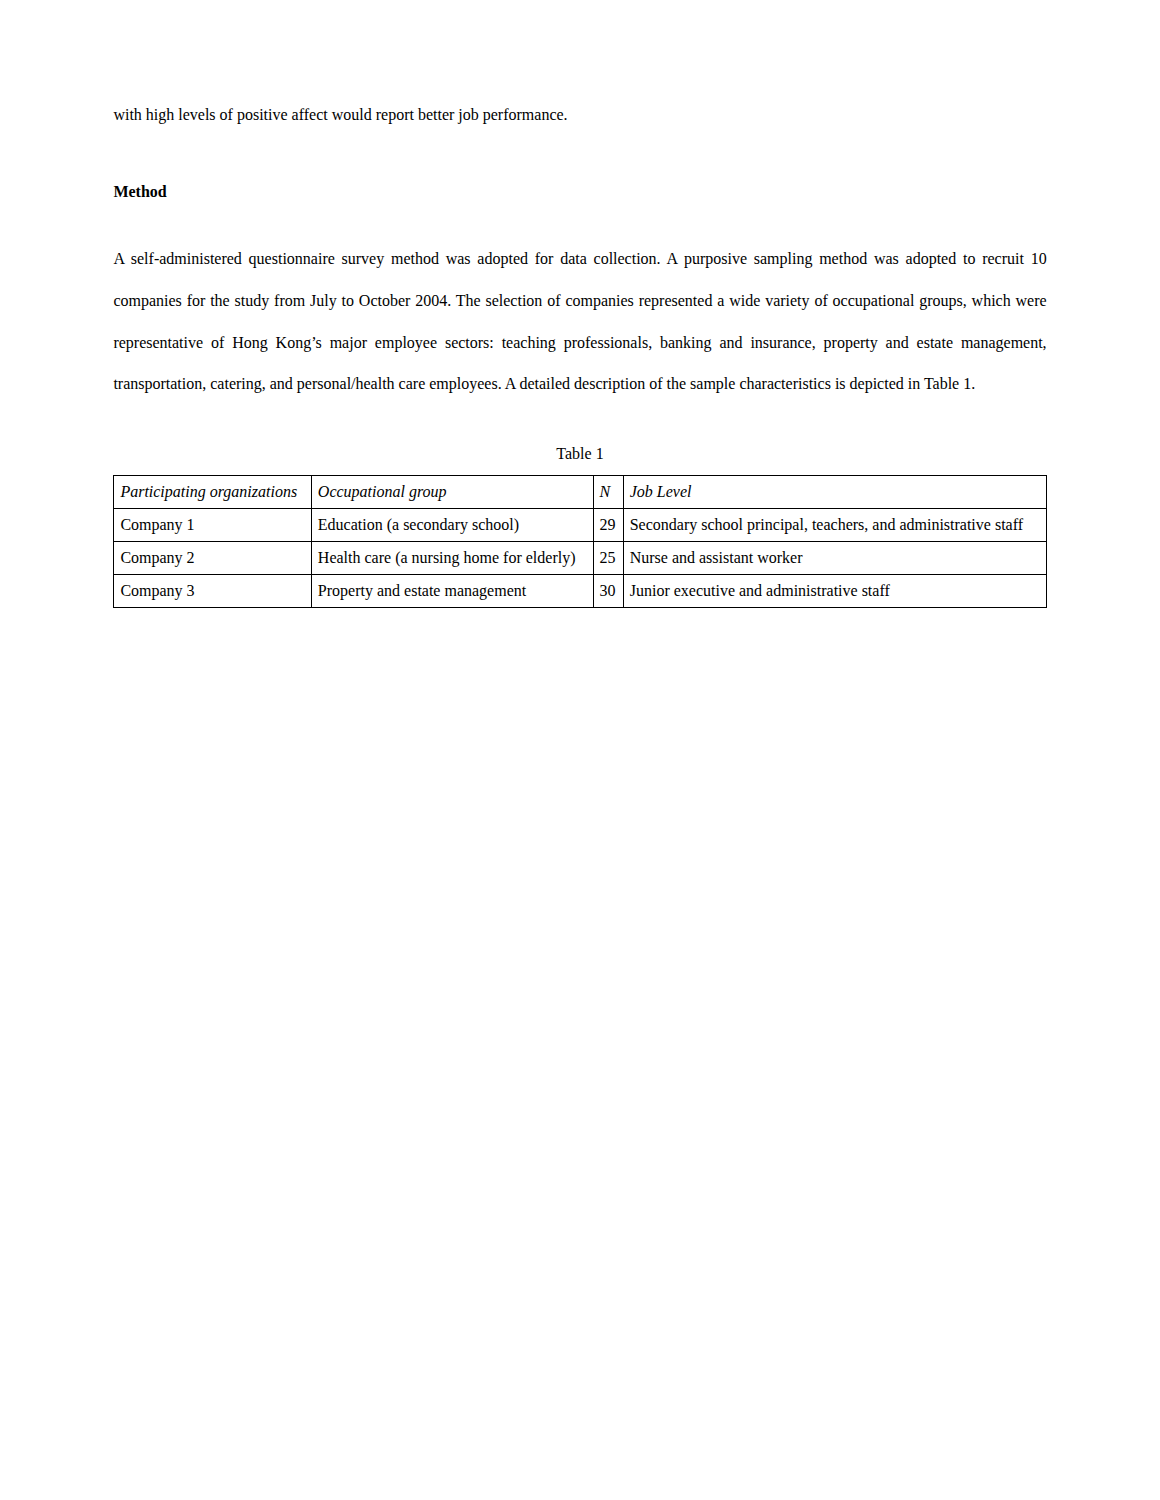with high levels of positive affect would report better job performance.
Method
A self-administered questionnaire survey method was adopted for data collection. A purposive sampling method was adopted to recruit 10 companies for the study from July to October 2004. The selection of companies represented a wide variety of occupational groups, which were representative of Hong Kong’s major employee sectors: teaching professionals, banking and insurance, property and estate management, transportation, catering, and personal/health care employees. A detailed description of the sample characteristics is depicted in Table 1.
Table 1
| Participating organizations | Occupational group | N | Job Level |
| Company 1 | Education (a secondary school) | 29 | Secondary school principal, teachers, and administrative staff |
| Company 2 | Health care (a nursing home for elderly) | 25 | Nurse and assistant worker |
| Company 3 | Property and estate management | 30 | Junior executive and administrative staff |